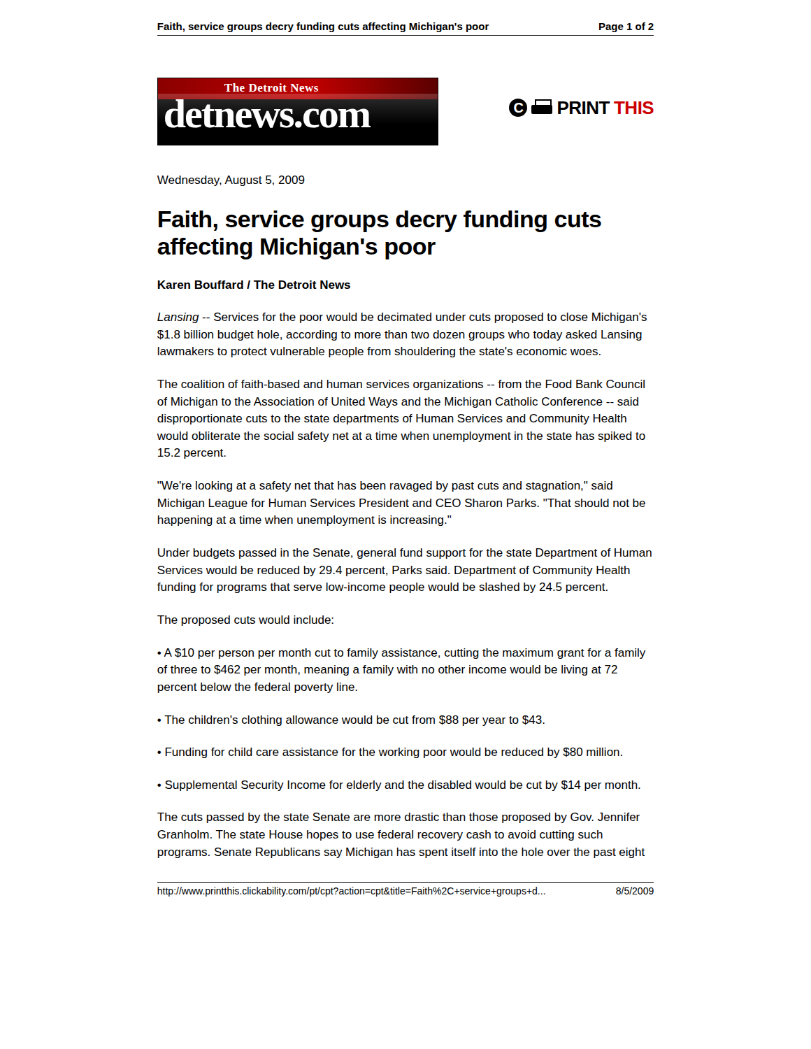Faith, service groups decry funding cuts affecting Michigan's poor
Page 1 of 2
The Detroit News
det news.com
C PRINT THIS
Wednesday, August 5, 2009
Faith, service groups decry funding cuts affecting Michigan's poor
Karen Bouffard / The Detroit News
Lansing -- Services for the poor would be decimated under cuts proposed to close Michigan's $1.8 billion budget hole, according to more than two dozen groups who today asked Lansing lawmakers to protect vulnerable people from shouldering the state's economic woes.
The coalition of faith-based and human services organizations -- from the Food Bank Council of Michigan to the Association of United Ways and the Michigan Catholic Conference -- said disproportionate cuts to the state departments of Human Services and Community Health would obliterate the social safety net at a time when unemployment in the state has spiked to 15.2 percent.
"We're looking at a safety net that has been ravaged by past cuts and stagnation," said Michigan League for Human Services President and CEO Sharon Parks. "That should not be happening at a time when unemployment is increasing."
Under budgets passed in the Senate, general fund support for the state Department of Human Services would be reduced by 29.4 percent, Parks said. Department of Community Health funding for programs that serve low-income people would be slashed by 24.5 percent.
The proposed cuts would include:
• A $10 per person per month cut to family assistance, cutting the maximum grant for a family of three to $462 per month, meaning a family with no other income would be living at 72 percent below the federal poverty line.
• The children's clothing allowance would be cut from $88 per year to $43.
• Funding for child care assistance for the working poor would be reduced by $80 million.
• Supplemental Security Income for elderly and the disabled would be cut by $14 per month.
The cuts passed by the state Senate are more drastic than those proposed by Gov. Jennifer Granholm. The state House hopes to use federal recovery cash to avoid cutting such programs. Senate Republicans say Michigan has spent itself into the hole over the past eight
http://www.printthis.clickability.com/pt/cpt?action=cpt&title=Faith%2C+service+groups+d...
8/5/2009